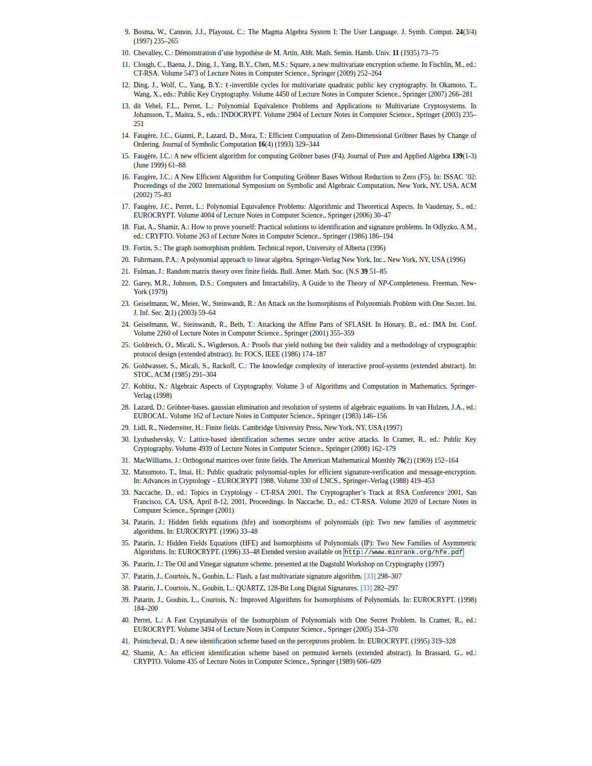Bosma, W., Cannon, J.J., Playoust, C.: The Magma Algebra System I: The User Language. J. Symb. Comput. 24(3/4) (1997) 235–265
Chevalley, C.: Démonstration d’une hypothèse de M. Artin. Abh. Math. Semin. Hamb. Univ. 11 (1935) 73–75
Clough, C., Baena, J., Ding, J., Yang, B.Y., Chen, M.S.: Square, a new multivariate encryption scheme. In Fischlin, M., ed.: CT-RSA. Volume 5473 of Lecture Notes in Computer Science., Springer (2009) 252–264
Ding, J., Wolf, C., Yang, B.Y.: ℓ-invertible cycles for multivariate quadratic public key cryptography. In Okamoto, T., Wang, X., eds.: Public Key Cryptography. Volume 4450 of Lecture Notes in Computer Science., Springer (2007) 266–281
dit Vehel, F.L., Perret, L.: Polynomial Equivalence Problems and Applications to Multivariate Cryptosystems. In Johansson, T., Maitra, S., eds.: INDOCRYPT. Volume 2904 of Lecture Notes in Computer Science., Springer (2003) 235–251
Faugère, J.C., Gianni, P., Lazard, D., Mora, T.: Efficient Computation of Zero-Dimensional Gröbner Bases by Change of Ordering. Journal of Symbolic Computation 16(4) (1993) 329–344
Faugère, J.C.: A new efficient algorithm for computing Gröbner bases (F4). Journal of Pure and Applied Algebra 139(1-3) (June 1999) 61–88
Faugère, J.C.: A New Efficient Algorithm for Computing Gröbner Bases Without Reduction to Zero (F5). In: ISSAC ’02: Proceedings of the 2002 International Symposium on Symbolic and Algebraic Computation, New York, NY, USA, ACM (2002) 75–83
Faugère, J.C., Perret, L.: Polynomial Equivalence Problems: Algorithmic and Theoretical Aspects. In Vaudenay, S., ed.: EUROCRYPT. Volume 4004 of Lecture Notes in Computer Science., Springer (2006) 30–47
Fiat, A., Shamir, A.: How to prove yourself: Practical solutions to identification and signature problems. In Odlyzko, A.M., ed.: CRYPTO. Volume 263 of Lecture Notes in Computer Science., Springer (1986) 186–194
Fortin, S.: The graph isomorphism problem. Technical report, University of Alberta (1996)
Fuhrmann, P.A.: A polynomial approach to linear algebra. Springer-Verlag New York, Inc., New York, NY, USA (1996)
Fulman, J.: Random matrix theory over finite fields. Bull. Amer. Math. Soc. (N.S 39 51–85
Garey, M.R., Johnson, D.S.: Computers and Intractability, A Guide to the Theory of NP-Completeness. Freeman, New-York (1979)
Geiselmann, W., Meier, W., Steinwandt, R.: An Attack on the Isomorphisms of Polynomials Problem with One Secret. Int. J. Inf. Sec. 2(1) (2003) 59–64
Geiselmann, W., Steinwandt, R., Beth, T.: Attacking the Affine Parts of SFLASH. In Honary, B., ed.: IMA Int. Conf. Volume 2260 of Lecture Notes in Computer Science., Springer (2001) 355–359
Goldreich, O., Micali, S., Wigderson, A.: Proofs that yield nothing but their validity and a methodology of cryptographic protocol design (extended abstract). In: FOCS, IEEE (1986) 174–187
Goldwasser, S., Micali, S., Rackoff, C.: The knowledge complexity of interactive proof-systems (extended abstract). In: STOC, ACM (1985) 291–304
Koblitz, N.: Algebraic Aspects of Cryptography. Volume 3 of Algorithms and Computation in Mathematics. Springer-Verlag (1998)
Lazard, D.: Gröbner-bases, gaussian elimination and resolution of systems of algebraic equations. In van Hulzen, J.A., ed.: EUROCAL. Volume 162 of Lecture Notes in Computer Science., Springer (1983) 146–156
Lidl, R., Niederreiter, H.: Finite fields. Cambridge University Press, New York, NY, USA (1997)
Lyubashevsky, V.: Lattice-based identification schemes secure under active attacks. In Cramer, R., ed.: Public Key Cryptography. Volume 4939 of Lecture Notes in Computer Science., Springer (2008) 162–179
MacWilliams, J.: Orthogonal matrices over finite fields. The American Mathematical Monthly 76(2) (1969) 152–164
Matsumoto, T., Imai, H.: Public quadratic polynomial-tuples for efficient signature-verification and message-encryption. In: Advances in Cryptology – EUROCRYPT 1988. Volume 330 of LNCS., Springer–Verlag (1988) 419–453
Naccache, D., ed.: Topics in Cryptology - CT-RSA 2001, The Cryptographer’s Track at RSA Conference 2001, San Francisco, CA, USA, April 8-12, 2001, Proceedings. In Naccache, D., ed.: CT-RSA. Volume 2020 of Lecture Notes in Computer Science., Springer (2001)
Patarin, J.: Hidden fields equations (hfe) and isomorphisms of polynomials (ip): Two new families of asymmetric algorithms. In: EUROCRYPT. (1996) 33–48
Patarin, J.: Hidden Fields Equations (HFE) and Isomorphisms of Polynomials (IP): Two New Families of Asymmetric Algorithms. In: EUROCRYPT. (1996) 33–48 Etended version available on http://www.minrank.org/hfe.pdf
Patarin, J.: The Oil and Vinegar signature scheme. presented at the Dagstuhl Workshop on Cryptography (1997)
Patarin, J., Courtois, N., Goubin, L.: Flash, a fast multivariate signature algorithm. [33] 298–307
Patarin, J., Courtois, N., Goubin, L.: QUARTZ, 128-Bit Long Digital Signatures. [33] 282–297
Patarin, J., Goubin, L., Courtois, N.: Improved Algorithms for Isomorphisms of Polynomials. In: EUROCRYPT. (1998) 184–200
Perret, L.: A Fast Cryptanalysis of the Isomorphism of Polynomials with One Secret Problem. In Cramer, R., ed.: EUROCRYPT. Volume 3494 of Lecture Notes in Computer Science., Springer (2005) 354–370
Pointcheval, D.: A new identification scheme based on the perceptrons problem. In: EUROCRYPT. (1995) 319–328
Shamir, A.: An efficient identification scheme based on permuted kernels (extended abstract). In Brassard, G., ed.: CRYPTO. Volume 435 of Lecture Notes in Computer Science., Springer (1989) 606–609